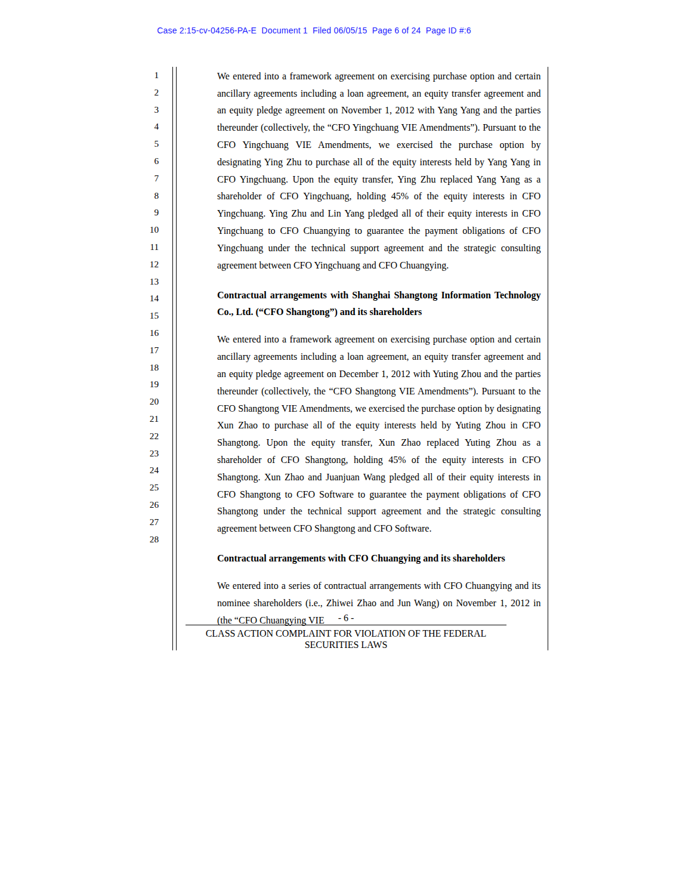Case 2:15-cv-04256-PA-E Document 1 Filed 06/05/15 Page 6 of 24 Page ID #:6
1
2
3
4
5
6
7
8
9
10
11
12
13
14
15
16
17
18
19
20
21
22
23
24
25
26
27
28
We entered into a framework agreement on exercising purchase option and certain ancillary agreements including a loan agreement, an equity transfer agreement and an equity pledge agreement on November 1, 2012 with Yang Yang and the parties thereunder (collectively, the “CFO Yingchuang VIE Amendments”). Pursuant to the CFO Yingchuang VIE Amendments, we exercised the purchase option by designating Ying Zhu to purchase all of the equity interests held by Yang Yang in CFO Yingchuang. Upon the equity transfer, Ying Zhu replaced Yang Yang as a shareholder of CFO Yingchuang, holding 45% of the equity interests in CFO Yingchuang. Ying Zhu and Lin Yang pledged all of their equity interests in CFO Yingchuang to CFO Chuangying to guarantee the payment obligations of CFO Yingchuang under the technical support agreement and the strategic consulting agreement between CFO Yingchuang and CFO Chuangying.
Contractual arrangements with Shanghai Shangtong Information Technology Co., Ltd. (“CFO Shangtong”) and its shareholders
We entered into a framework agreement on exercising purchase option and certain ancillary agreements including a loan agreement, an equity transfer agreement and an equity pledge agreement on December 1, 2012 with Yuting Zhou and the parties thereunder (collectively, the “CFO Shangtong VIE Amendments”). Pursuant to the CFO Shangtong VIE Amendments, we exercised the purchase option by designating Xun Zhao to purchase all of the equity interests held by Yuting Zhou in CFO Shangtong. Upon the equity transfer, Xun Zhao replaced Yuting Zhou as a shareholder of CFO Shangtong, holding 45% of the equity interests in CFO Shangtong. Xun Zhao and Juanjuan Wang pledged all of their equity interests in CFO Shangtong to CFO Software to guarantee the payment obligations of CFO Shangtong under the technical support agreement and the strategic consulting agreement between CFO Shangtong and CFO Software.
Contractual arrangements with CFO Chuangying and its shareholders
We entered into a series of contractual arrangements with CFO Chuangying and its nominee shareholders (i.e., Zhiwei Zhao and Jun Wang) on November 1, 2012 in (the “CFO Chuangying VIE
- 6 -
CLASS ACTION COMPLAINT FOR VIOLATION OF THE FEDERAL
SECURITIES LAWS